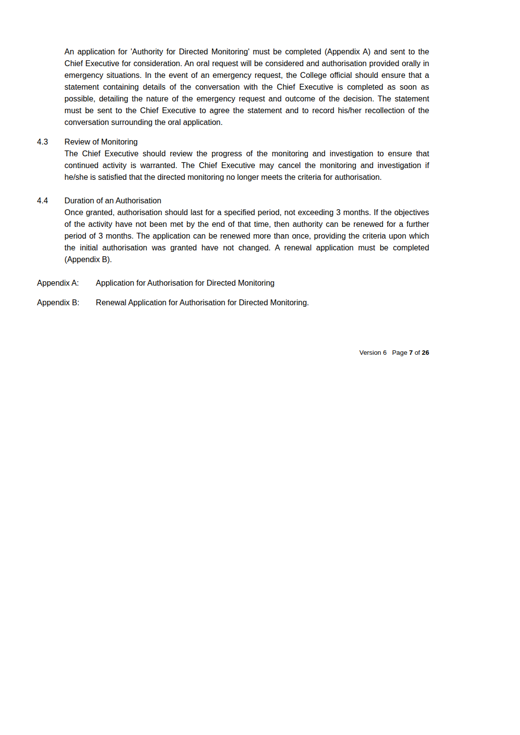An application for 'Authority for Directed Monitoring' must be completed (Appendix A) and sent to the Chief Executive for consideration. An oral request will be considered and authorisation provided orally in emergency situations. In the event of an emergency request, the College official should ensure that a statement containing details of the conversation with the Chief Executive is completed as soon as possible, detailing the nature of the emergency request and outcome of the decision. The statement must be sent to the Chief Executive to agree the statement and to record his/her recollection of the conversation surrounding the oral application.
4.3
Review of Monitoring
The Chief Executive should review the progress of the monitoring and investigation to ensure that continued activity is warranted. The Chief Executive may cancel the monitoring and investigation if he/she is satisfied that the directed monitoring no longer meets the criteria for authorisation.
4.4
Duration of an Authorisation
Once granted, authorisation should last for a specified period, not exceeding 3 months. If the objectives of the activity have not been met by the end of that time, then authority can be renewed for a further period of 3 months. The application can be renewed more than once, providing the criteria upon which the initial authorisation was granted have not changed. A renewal application must be completed (Appendix B).
Appendix A:
Application for Authorisation for Directed Monitoring
Appendix B:
Renewal Application for Authorisation for Directed Monitoring.
Version 6 Page 7 of 26